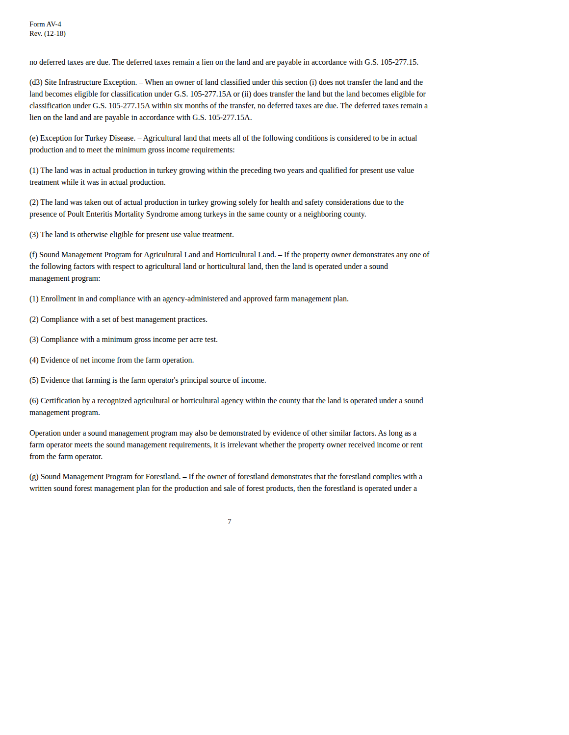Form AV-4
Rev. (12-18)
no deferred taxes are due. The deferred taxes remain a lien on the land and are payable in accordance with G.S. 105-277.15.
(d3) Site Infrastructure Exception. – When an owner of land classified under this section (i) does not transfer the land and the land becomes eligible for classification under G.S. 105-277.15A or (ii) does transfer the land but the land becomes eligible for classification under G.S. 105-277.15A within six months of the transfer, no deferred taxes are due. The deferred taxes remain a lien on the land and are payable in accordance with G.S. 105-277.15A.
(e) Exception for Turkey Disease. – Agricultural land that meets all of the following conditions is considered to be in actual production and to meet the minimum gross income requirements:
(1) The land was in actual production in turkey growing within the preceding two years and qualified for present use value treatment while it was in actual production.
(2) The land was taken out of actual production in turkey growing solely for health and safety considerations due to the presence of Poult Enteritis Mortality Syndrome among turkeys in the same county or a neighboring county.
(3) The land is otherwise eligible for present use value treatment.
(f) Sound Management Program for Agricultural Land and Horticultural Land. – If the property owner demonstrates any one of the following factors with respect to agricultural land or horticultural land, then the land is operated under a sound management program:
(1) Enrollment in and compliance with an agency-administered and approved farm management plan.
(2) Compliance with a set of best management practices.
(3) Compliance with a minimum gross income per acre test.
(4) Evidence of net income from the farm operation.
(5) Evidence that farming is the farm operator's principal source of income.
(6) Certification by a recognized agricultural or horticultural agency within the county that the land is operated under a sound management program.
Operation under a sound management program may also be demonstrated by evidence of other similar factors. As long as a farm operator meets the sound management requirements, it is irrelevant whether the property owner received income or rent from the farm operator.
(g) Sound Management Program for Forestland. – If the owner of forestland demonstrates that the forestland complies with a written sound forest management plan for the production and sale of forest products, then the forestland is operated under a
7